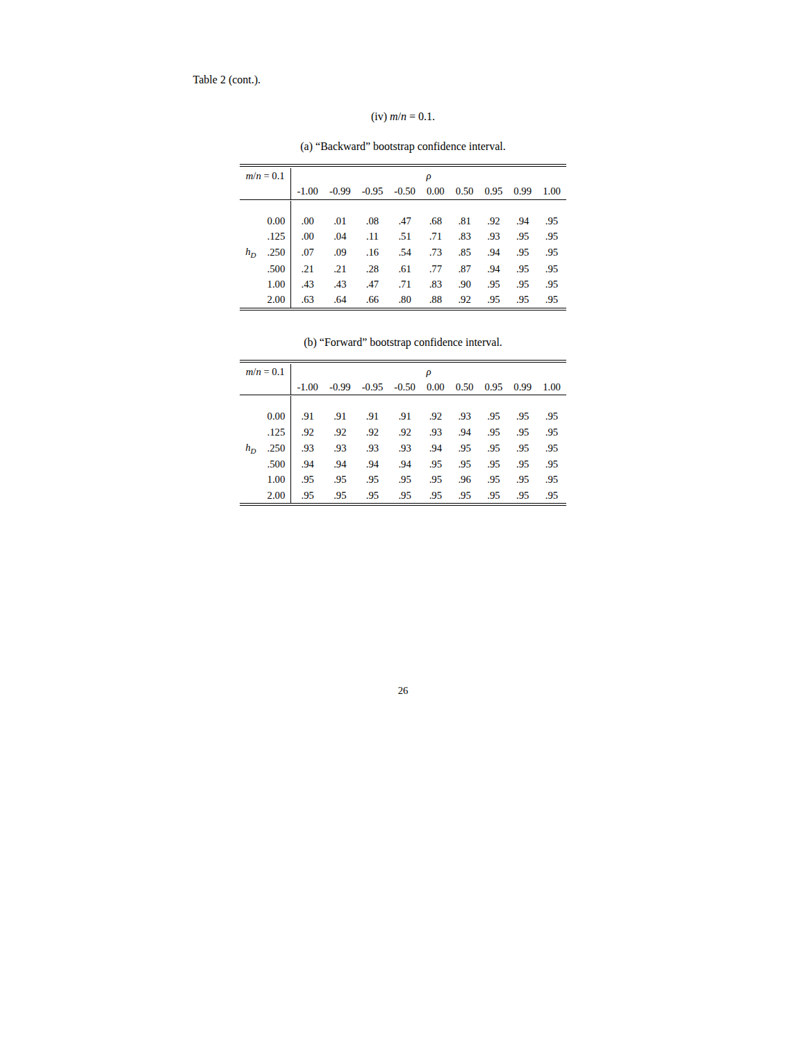Table 2 (cont.).
(iv) m/n = 0.1.
(a) “Backward” bootstrap confidence interval.
| m / n = 0.1 | ρ |
| | | -1.00 | -0.99 | -0.95 | -0.50 | 0.00 | 0.50 | 0.95 | 0.99 | 1.00 |
| | 0.00 | .00 | .01 | .08 | .47 | .68 | .81 | .92 | .94 | .95 |
| | .125 | .00 | .04 | .11 | .51 | .71 | .83 | .93 | .95 | .95 |
| h D | .250 | .07 | .09 | .16 | .54 | .73 | .85 | .94 | .95 | .95 |
| | .500 | .21 | .21 | .28 | .61 | .77 | .87 | .94 | .95 | .95 |
| | 1.00 | .43 | .43 | .47 | .71 | .83 | .90 | .95 | .95 | .95 |
| | 2.00 | .63 | .64 | .66 | .80 | .88 | .92 | .95 | .95 | .95 |
(b) “Forward” bootstrap confidence interval.
| m / n = 0.1 | ρ |
| | | -1.00 | -0.99 | -0.95 | -0.50 | 0.00 | 0.50 | 0.95 | 0.99 | 1.00 |
| | 0.00 | .91 | .91 | .91 | .91 | .92 | .93 | .95 | .95 | .95 |
| | .125 | .92 | .92 | .92 | .92 | .93 | .94 | .95 | .95 | .95 |
| h D | .250 | .93 | .93 | .93 | .93 | .94 | .95 | .95 | .95 | .95 |
| | .500 | .94 | .94 | .94 | .94 | .95 | .95 | .95 | .95 | .95 |
| | 1.00 | .95 | .95 | .95 | .95 | .95 | .96 | .95 | .95 | .95 |
| | 2.00 | .95 | .95 | .95 | .95 | .95 | .95 | .95 | .95 | .95 |
26